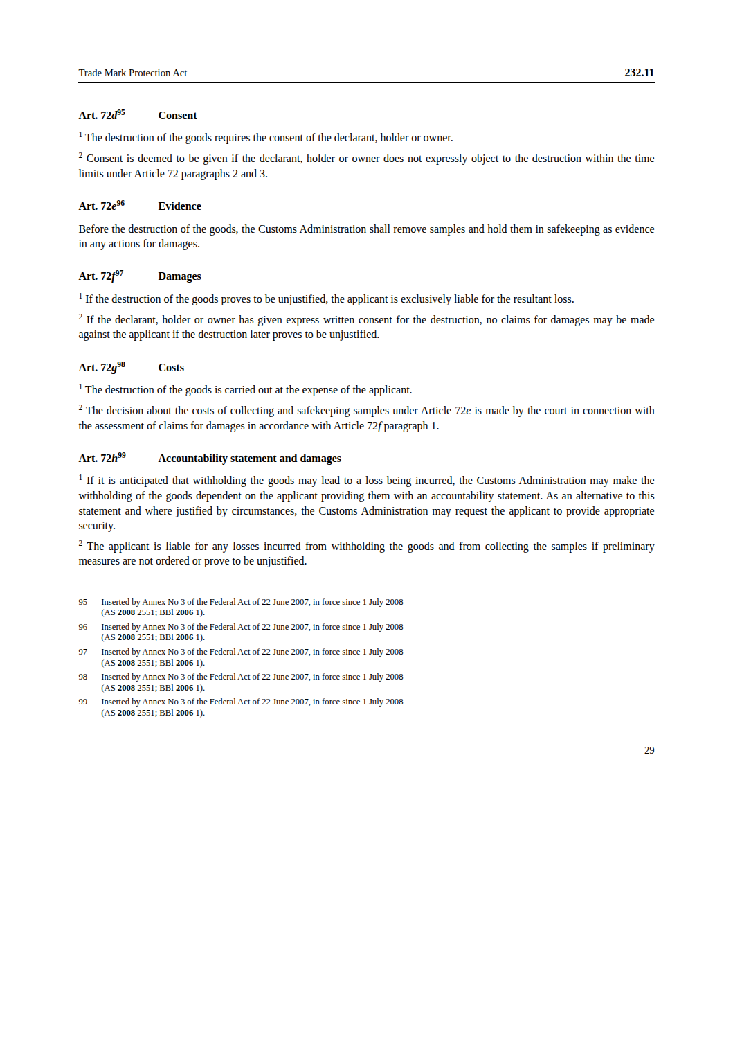Trade Mark Protection Act 232.11
Art. 72d95 Consent
1 The destruction of the goods requires the consent of the declarant, holder or owner.
2 Consent is deemed to be given if the declarant, holder or owner does not expressly object to the destruction within the time limits under Article 72 paragraphs 2 and 3.
Art. 72e96 Evidence
Before the destruction of the goods, the Customs Administration shall remove samples and hold them in safekeeping as evidence in any actions for damages.
Art. 72f97 Damages
1 If the destruction of the goods proves to be unjustified, the applicant is exclusively liable for the resultant loss.
2 If the declarant, holder or owner has given express written consent for the destruction, no claims for damages may be made against the applicant if the destruction later proves to be unjustified.
Art. 72g98 Costs
1 The destruction of the goods is carried out at the expense of the applicant.
2 The decision about the costs of collecting and safekeeping samples under Article 72e is made by the court in connection with the assessment of claims for damages in accordance with Article 72f paragraph 1.
Art. 72h99 Accountability statement and damages
1 If it is anticipated that withholding the goods may lead to a loss being incurred, the Customs Administration may make the withholding of the goods dependent on the applicant providing them with an accountability statement. As an alternative to this statement and where justified by circumstances, the Customs Administration may request the applicant to provide appropriate security.
2 The applicant is liable for any losses incurred from withholding the goods and from collecting the samples if preliminary measures are not ordered or prove to be unjustified.
| 95 | Inserted by Annex No 3 of the Federal Act of 22 June 2007, in force since 1 July 2008 (AS 2008 2551; BBl 2006 1). |
| 96 | Inserted by Annex No 3 of the Federal Act of 22 June 2007, in force since 1 July 2008 (AS 2008 2551; BBl 2006 1). |
| 97 | Inserted by Annex No 3 of the Federal Act of 22 June 2007, in force since 1 July 2008 (AS 2008 2551; BBl 2006 1). |
| 98 | Inserted by Annex No 3 of the Federal Act of 22 June 2007, in force since 1 July 2008 (AS 2008 2551; BBl 2006 1). |
| 99 | Inserted by Annex No 3 of the Federal Act of 22 June 2007, in force since 1 July 2008 (AS 2008 2551; BBl 2006 1). |
29